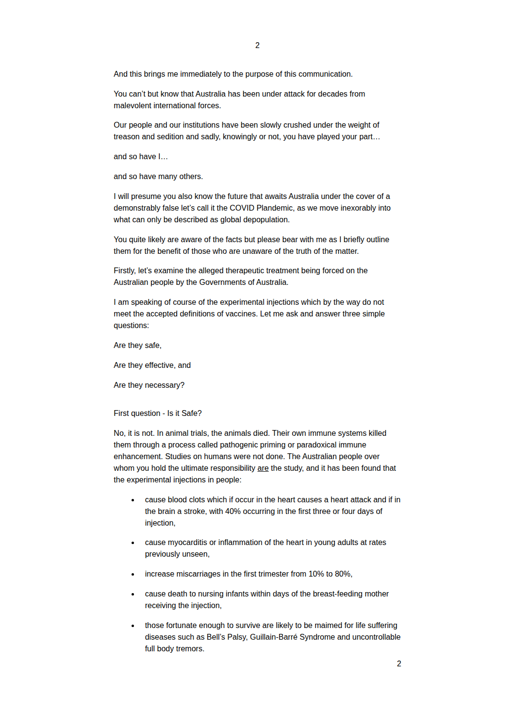2
And this brings me immediately to the purpose of this communication.
You can’t but know that Australia has been under attack for decades from malevolent international forces.
Our people and our institutions have been slowly crushed under the weight of treason and sedition and sadly, knowingly or not, you have played your part…
and so have I…
and so have many others.
I will presume you also know the future that awaits Australia under the cover of a demonstrably false let’s call it the COVID Plandemic, as we move inexorably into what can only be described as global depopulation.
You quite likely are aware of the facts but please bear with me as I briefly outline them for the benefit of those who are unaware of the truth of the matter.
Firstly, let’s examine the alleged therapeutic treatment being forced on the Australian people by the Governments of Australia.
I am speaking of course of the experimental injections which by the way do not meet the accepted definitions of vaccines. Let me ask and answer three simple questions:
Are they safe,
Are they effective, and
Are they necessary?
First question - Is it Safe?
No, it is not. In animal trials, the animals died. Their own immune systems killed them through a process called pathogenic priming or paradoxical immune enhancement. Studies on humans were not done. The Australian people over whom you hold the ultimate responsibility are the study, and it has been found that the experimental injections in people:
cause blood clots which if occur in the heart causes a heart attack and if in the brain a stroke, with 40% occurring in the first three or four days of injection,
cause myocarditis or inflammation of the heart in young adults at rates previously unseen,
increase miscarriages in the first trimester from 10% to 80%,
cause death to nursing infants within days of the breast-feeding mother receiving the injection,
those fortunate enough to survive are likely to be maimed for life suffering diseases such as Bell’s Palsy, Guillain-Barré Syndrome and uncontrollable full body tremors.
2